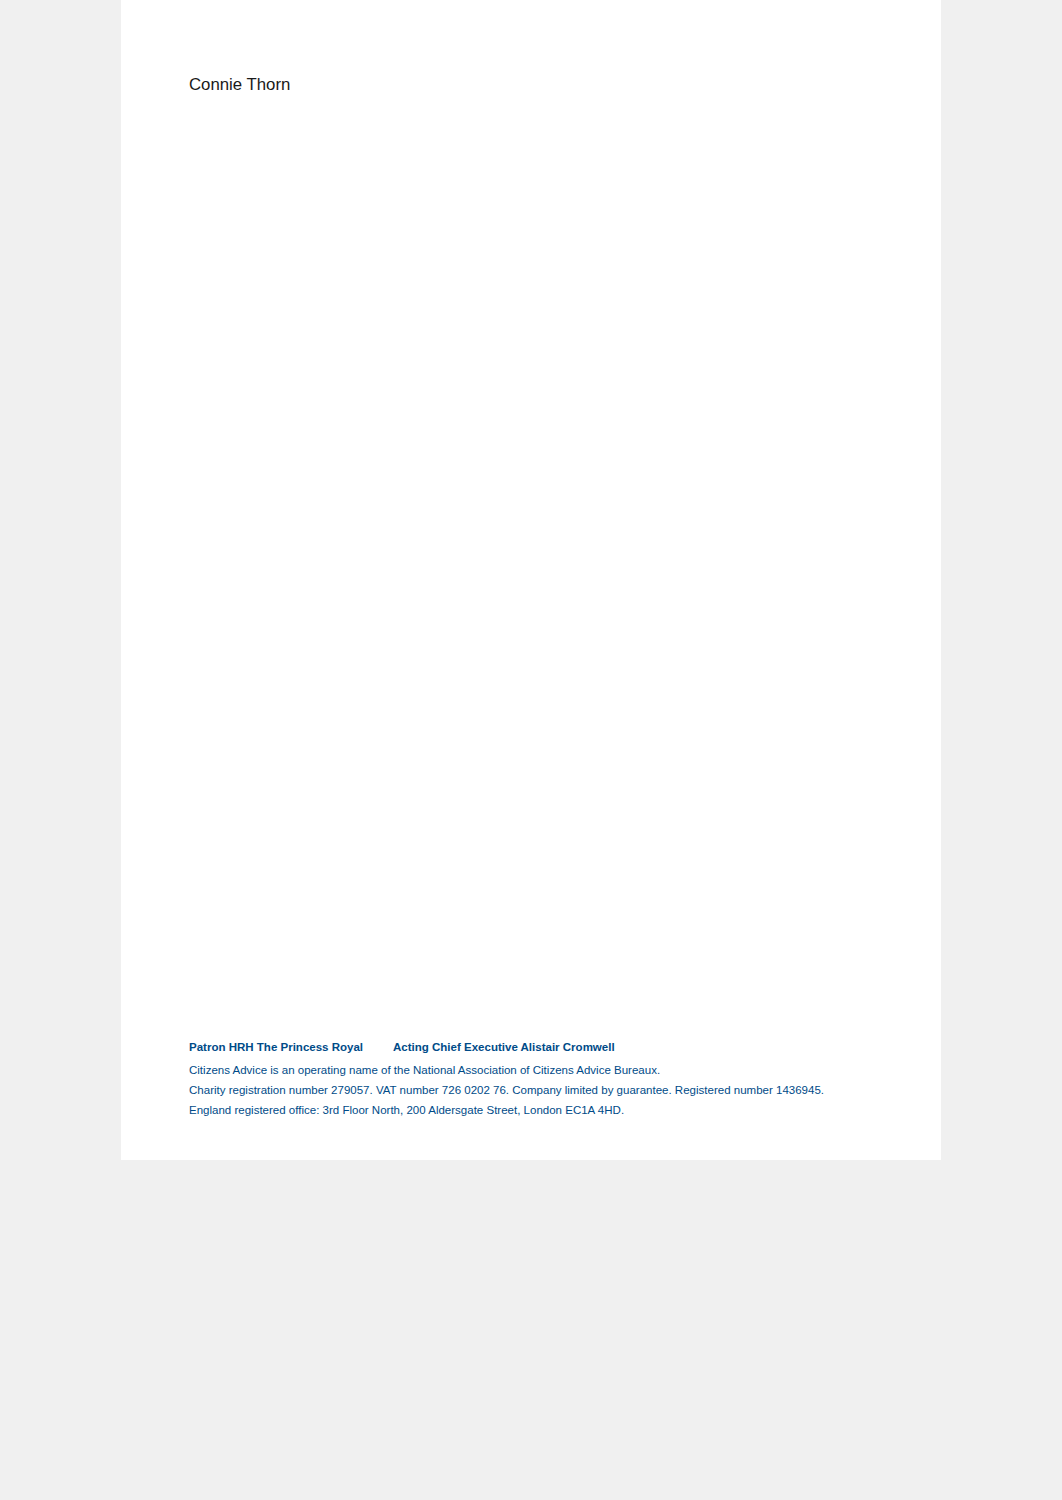Connie Thorn
Patron HRH The Princess Royal Acting Chief Executive Alistair Cromwell
Citizens Advice is an operating name of the National Association of Citizens Advice Bureaux.
Charity registration number 279057. VAT number 726 0202 76. Company limited by guarantee. Registered number 1436945.
England registered office: 3rd Floor North, 200 Aldersgate Street, London EC1A 4HD.